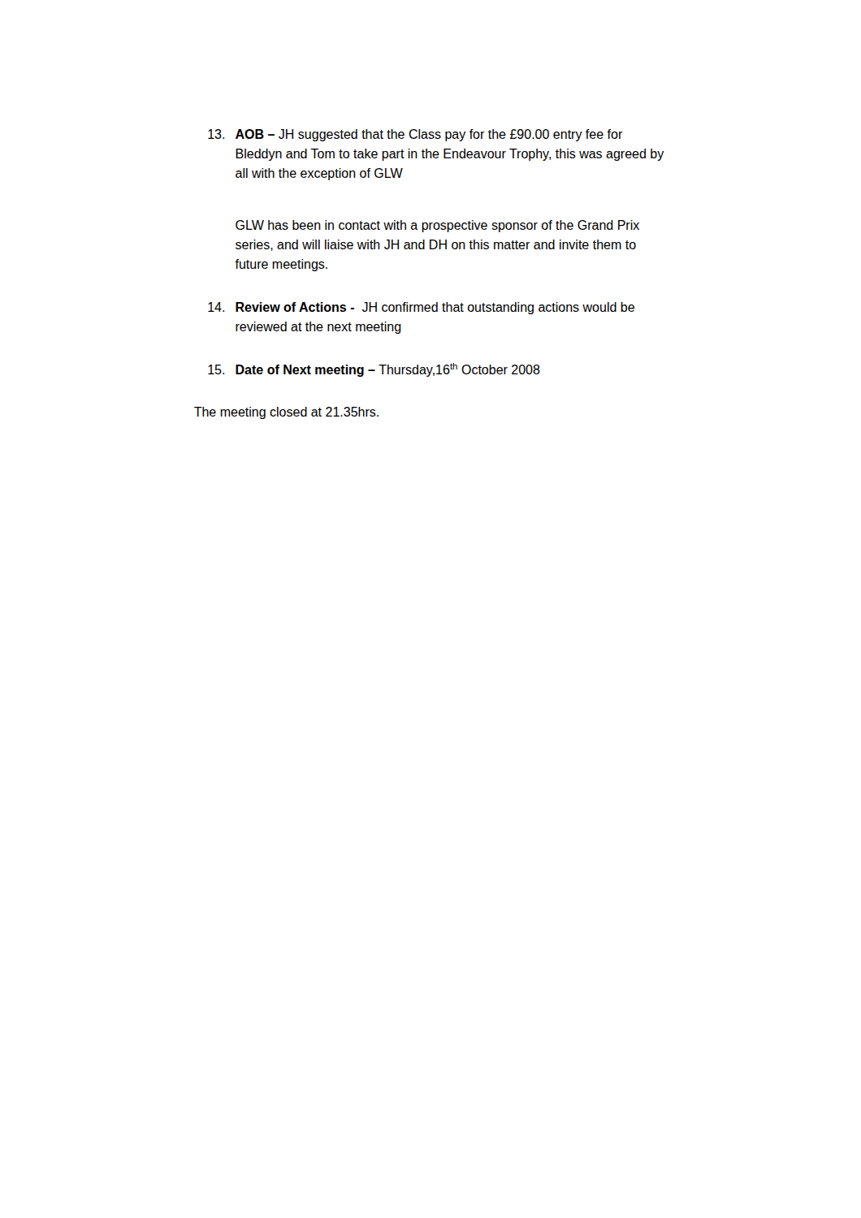AOB – JH suggested that the Class pay for the £90.00 entry fee for Bleddyn and Tom to take part in the Endeavour Trophy, this was agreed by all with the exception of GLW
GLW has been in contact with a prospective sponsor of the Grand Prix series, and will liaise with JH and DH on this matter and invite them to future meetings.
Review of Actions - JH confirmed that outstanding actions would be reviewed at the next meeting
Date of Next meeting – Thursday,16th October 2008
The meeting closed at 21.35hrs.